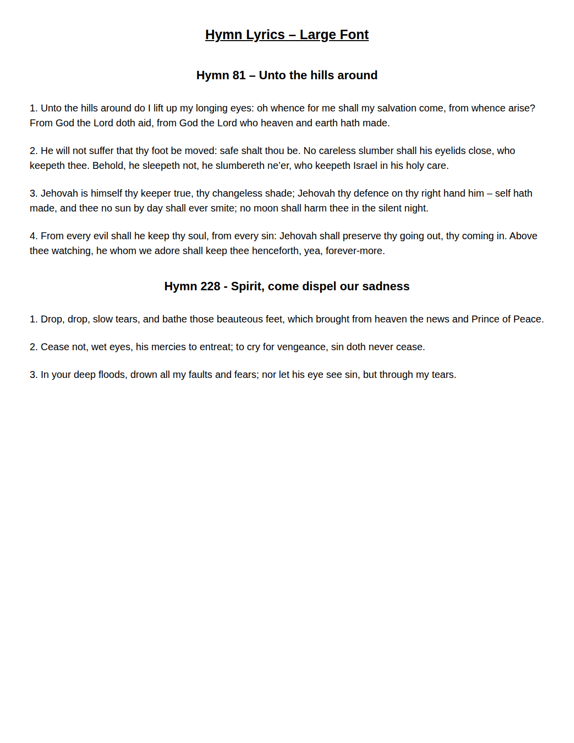Hymn Lyrics – Large Font
Hymn 81 – Unto the hills around
1. Unto the hills around do I lift up my longing eyes: oh whence for me shall my salvation come, from whence arise? From God the Lord doth aid, from God the Lord who heaven and earth hath made.
2. He will not suffer that thy foot be moved: safe shalt thou be. No careless slumber shall his eyelids close, who keepeth thee. Behold, he sleepeth not, he slumbereth ne’er, who keepeth Israel in his holy care.
3. Jehovah is himself thy keeper true, thy changeless shade; Jehovah thy defence on thy right hand him – self hath made, and thee no sun by day shall ever smite; no moon shall harm thee in the silent night.
4. From every evil shall he keep thy soul, from every sin: Jehovah shall preserve thy going out, thy coming in. Above thee watching, he whom we adore shall keep thee henceforth, yea, forever-more.
Hymn 228 - Spirit, come dispel our sadness
1. Drop, drop, slow tears, and bathe those beauteous feet, which brought from heaven the news and Prince of Peace.
2. Cease not, wet eyes, his mercies to entreat; to cry for vengeance, sin doth never cease.
3. In your deep floods, drown all my faults and fears; nor let his eye see sin, but through my tears.